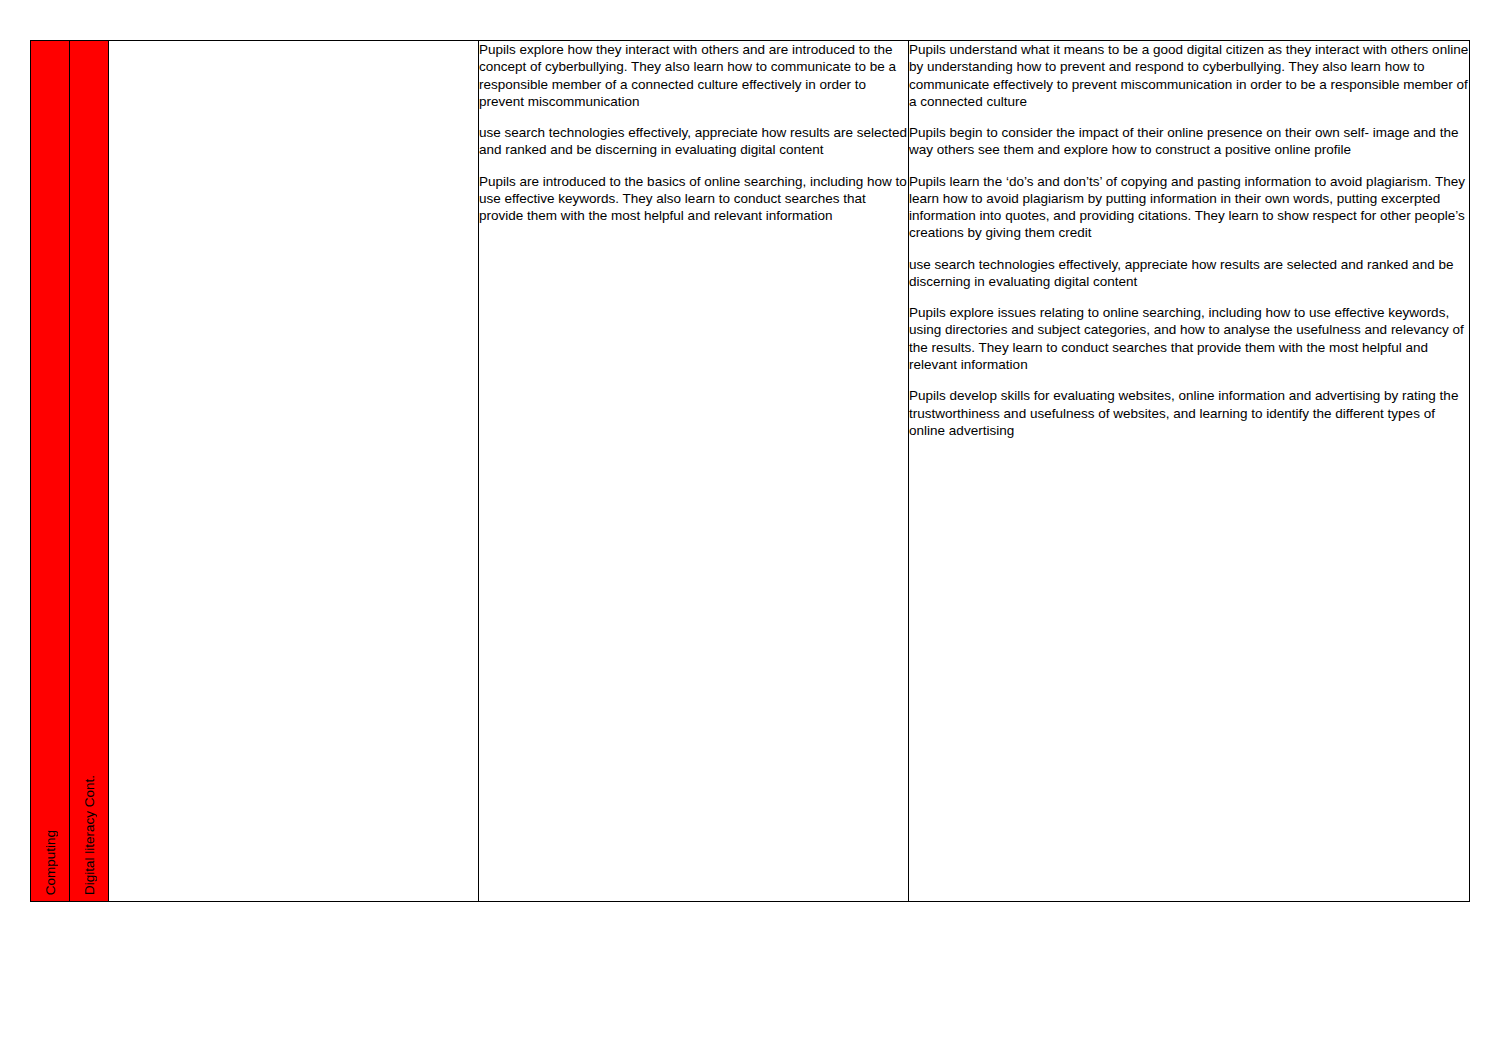| Computing | Digital literacy Cont. | | Pupils explore how they interact with others and are introduced to the concept of cyberbullying. They also learn how to communicate to be a responsible member of a connected culture effectively in order to prevent miscommunication use search technologies effectively, appreciate how results are selected and ranked and be discerning in evaluating digital content Pupils are introduced to the basics of online searching, including how to use effective keywords. They also learn to conduct searches that provide them with the most helpful and relevant information | Pupils understand what it means to be a good digital citizen as they interact with others online by understanding how to prevent and respond to cyberbullying. They also learn how to communicate effectively to prevent miscommunication in order to be a responsible member of a connected culture Pupils begin to consider the impact of their online presence on their own self- image and the way others see them and explore how to construct a positive online profile Pupils learn the ‘do’s and don’ts’ of copying and pasting information to avoid plagiarism. They learn how to avoid plagiarism by putting information in their own words, putting excerpted information into quotes, and providing citations. They learn to show respect for other people’s creations by giving them credit use search technologies effectively, appreciate how results are selected and ranked and be discerning in evaluating digital content Pupils explore issues relating to online searching, including how to use effective keywords, using directories and subject categories, and how to analyse the usefulness and relevancy of the results. They learn to conduct searches that provide them with the most helpful and relevant information Pupils develop skills for evaluating websites, online information and advertising by rating the trustworthiness and usefulness of websites, and learning to identify the different types of online advertising |